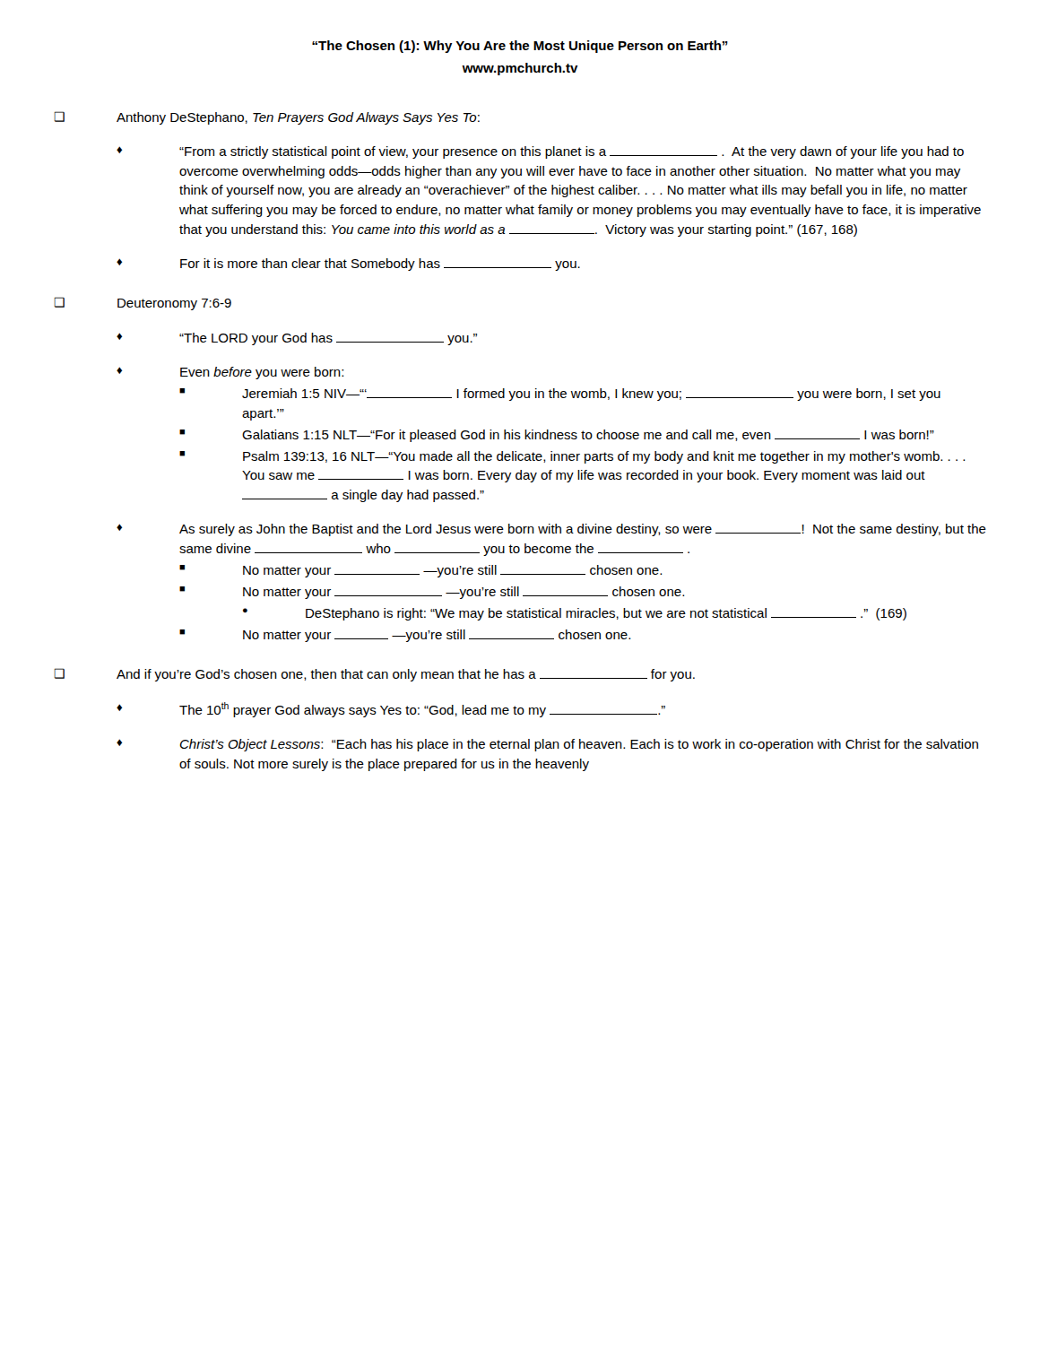“The Chosen (1): Why You Are the Most Unique Person on Earth”
www.pmchurch.tv
Anthony DeStephano, Ten Prayers God Always Says Yes To:
“From a strictly statistical point of view, your presence on this planet is a . At the very dawn of your life you had to overcome overwhelming odds—odds higher than any you will ever have to face in another other situation. No matter what you may think of yourself now, you are already an “overachiever” of the highest caliber. . . . No matter what ills may befall you in life, no matter what suffering you may be forced to endure, no matter what family or money problems you may eventually have to face, it is imperative that you understand this: You came into this world as a . Victory was your starting point.” (167, 168)
For it is more than clear that Somebody has you.
Deuteronomy 7:6-9
“The LORD your God has you.”
Even before you were born:
Jeremiah 1:5 NIV—“‘ I formed you in the womb, I knew you; you were born, I set you apart.’”
Galatians 1:15 NLT—“For it pleased God in his kindness to choose me and call me, even I was born!”
Psalm 139:13, 16 NLT—“You made all the delicate, inner parts of my body and knit me together in my mother's womb. . . . You saw me I was born. Every day of my life was recorded in your book. Every moment was laid out a single day had passed.”
As surely as John the Baptist and the Lord Jesus were born with a divine destiny, so were ! Not the same destiny, but the same divine who you to become the .
No matter your —you’re still chosen one.
No matter your —you’re still chosen one.
DeStephano is right: “We may be statistical miracles, but we are not statistical .” (169)
No matter your —you’re still chosen one.
And if you’re God’s chosen one, then that can only mean that he has a for you.
The 10th prayer God always says Yes to: “God, lead me to my .”
Christ’s Object Lessons: “Each has his place in the eternal plan of heaven. Each is to work in co-operation with Christ for the salvation of souls. Not more surely is the place prepared for us in the heavenly